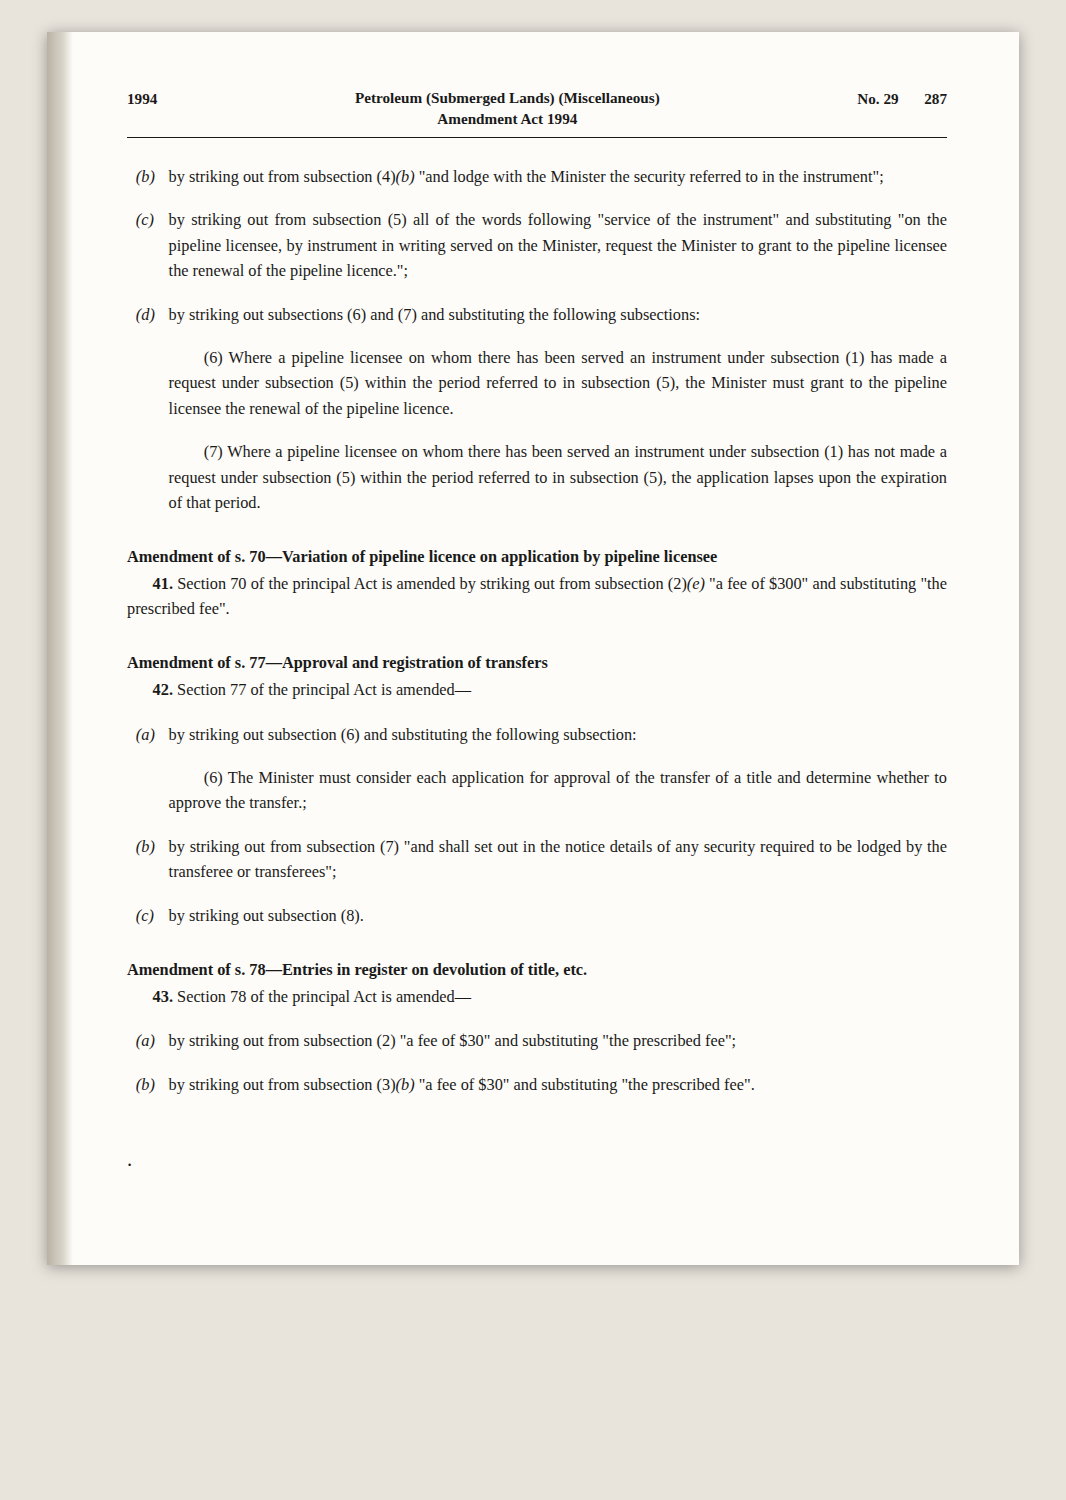1994
Petroleum (Submerged Lands) (Miscellaneous)
Amendment Act 1994
No. 29287
(b) by striking out from subsection (4)(b) "and lodge with the Minister the security referred to in the instrument";
(c) by striking out from subsection (5) all of the words following "service of the instrument" and substituting "on the pipeline licensee, by instrument in writing served on the Minister, request the Minister to grant to the pipeline licensee the renewal of the pipeline licence.";
(d) by striking out subsections (6) and (7) and substituting the following subsections:
(6) Where a pipeline licensee on whom there has been served an instrument under subsection (1) has made a request under subsection (5) within the period referred to in subsection (5), the Minister must grant to the pipeline licensee the renewal of the pipeline licence.
(7) Where a pipeline licensee on whom there has been served an instrument under subsection (1) has not made a request under subsection (5) within the period referred to in subsection (5), the application lapses upon the expiration of that period.
Amendment of s. 70—Variation of pipeline licence on application by pipeline licensee
41. Section 70 of the principal Act is amended by striking out from subsection (2)(e) "a fee of $300" and substituting "the prescribed fee".
Amendment of s. 77—Approval and registration of transfers
42. Section 77 of the principal Act is amended—
(a) by striking out subsection (6) and substituting the following subsection:
(6) The Minister must consider each application for approval of the transfer of a title and determine whether to approve the transfer.;
(b) by striking out from subsection (7) "and shall set out in the notice details of any security required to be lodged by the transferee or transferees";
(c) by striking out subsection (8).
Amendment of s. 78—Entries in register on devolution of title, etc.
43. Section 78 of the principal Act is amended—
(a) by striking out from subsection (2) "a fee of $30" and substituting "the prescribed fee";
(b) by striking out from subsection (3)(b) "a fee of $30" and substituting "the prescribed fee".
.